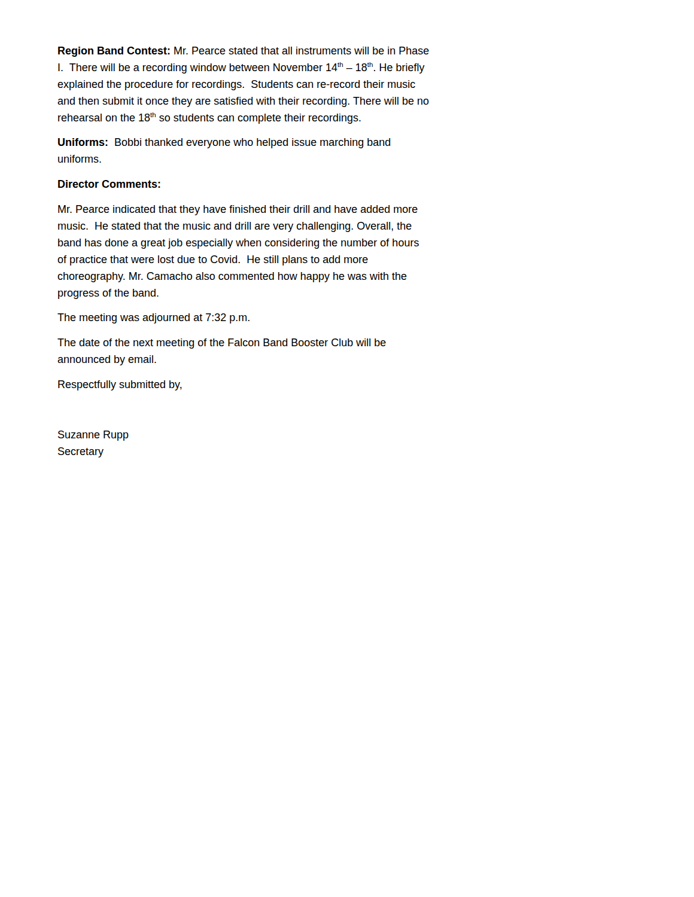Region Band Contest: Mr. Pearce stated that all instruments will be in Phase I. There will be a recording window between November 14th – 18th. He briefly explained the procedure for recordings. Students can re-record their music and then submit it once they are satisfied with their recording. There will be no rehearsal on the 18th so students can complete their recordings.
Uniforms: Bobbi thanked everyone who helped issue marching band uniforms.
Director Comments:
Mr. Pearce indicated that they have finished their drill and have added more music. He stated that the music and drill are very challenging. Overall, the band has done a great job especially when considering the number of hours of practice that were lost due to Covid. He still plans to add more choreography. Mr. Camacho also commented how happy he was with the progress of the band.
The meeting was adjourned at 7:32 p.m.
The date of the next meeting of the Falcon Band Booster Club will be announced by email.
Respectfully submitted by,
Suzanne Rupp
Secretary